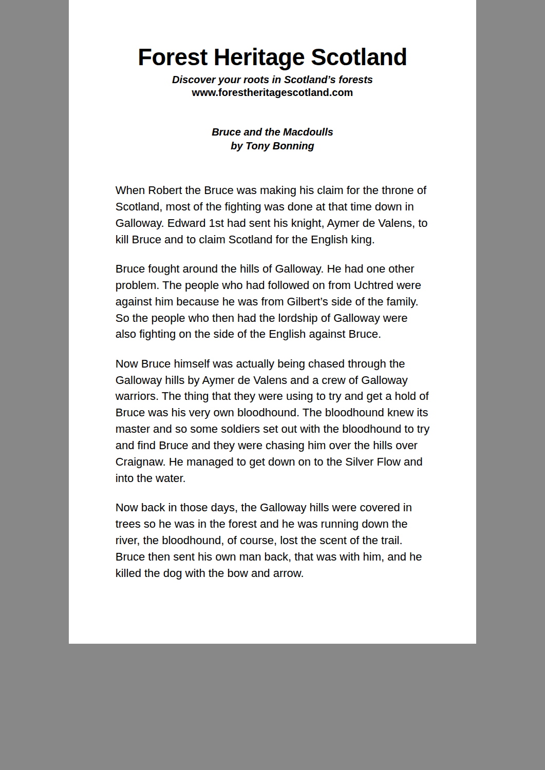Forest Heritage Scotland
Discover your roots in Scotland’s forests
www.forestheritagescotland.com
Bruce and the Macdoulls
by Tony Bonning
When Robert the Bruce was making his claim for the throne of Scotland, most of the fighting was done at that time down in Galloway. Edward 1st had sent his knight, Aymer de Valens, to kill Bruce and to claim Scotland for the English king.
Bruce fought around the hills of Galloway. He had one other problem. The people who had followed on from Uchtred were against him because he was from Gilbert’s side of the family. So the people who then had the lordship of Galloway were also fighting on the side of the English against Bruce.
Now Bruce himself was actually being chased through the Galloway hills by Aymer de Valens and a crew of Galloway warriors. The thing that they were using to try and get a hold of Bruce was his very own bloodhound. The bloodhound knew its master and so some soldiers set out with the bloodhound to try and find Bruce and they were chasing him over the hills over Craignaw. He managed to get down on to the Silver Flow and into the water.
Now back in those days, the Galloway hills were covered in trees so he was in the forest and he was running down the river, the bloodhound, of course, lost the scent of the trail. Bruce then sent his own man back, that was with him, and he killed the dog with the bow and arrow.